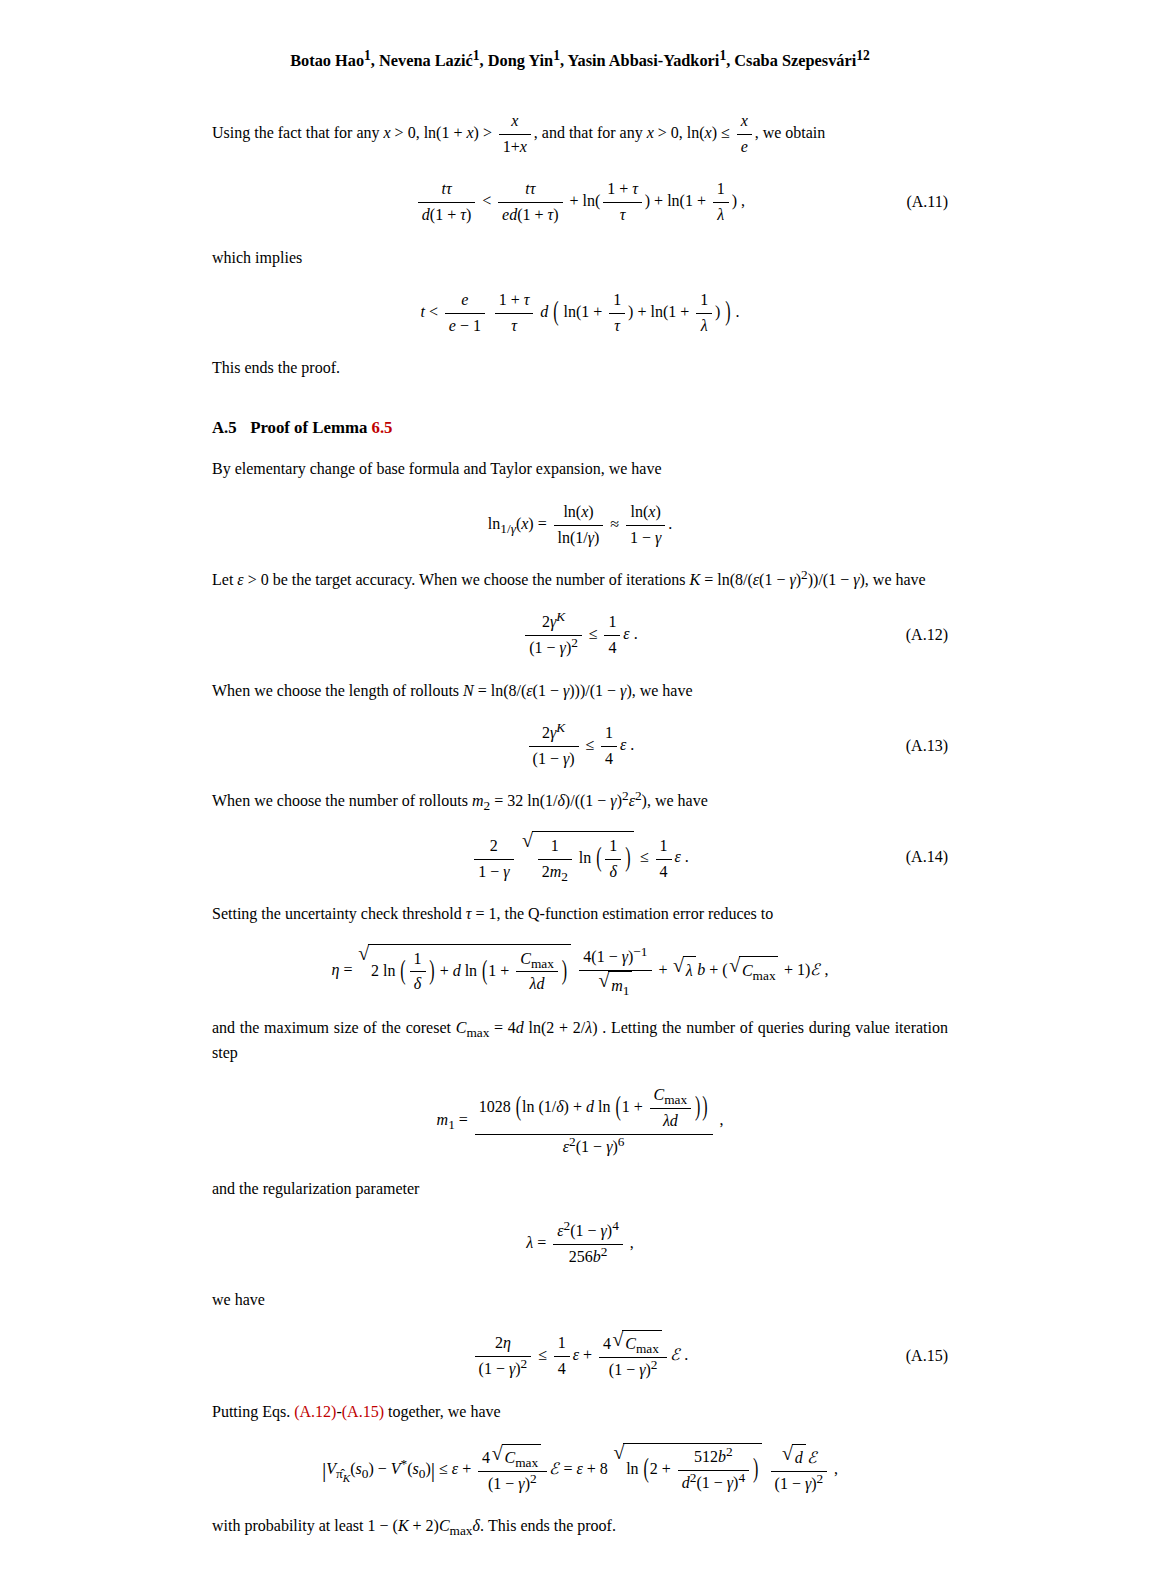Botao Hao1, Nevena Lazić1, Dong Yin1, Yasin Abbasi-Yadkori1, Csaba Szepesvári12
Using the fact that for any x > 0, ln(1 + x) > x 1+x, and that for any x > 0, ln(x) ≤ xe, we obtain
tτ d(1 + τ) < tτ ed(1 + τ) + ln(1 + τ τ) + ln(1 + 1 λ) , (A.11)
which implies
t < ee − 1 1 + τ τ d ( ln(1 + 1 τ) + ln(1 + 1 λ) ) .
This ends the proof.
A.5 Proof of Lemma 6.5
By elementary change of base formula and Taylor expansion, we have
ln1/γ(x) = ln(x) ln(1/γ) ≈ ln(x) 1 − γ.
Let ε > 0 be the target accuracy. When we choose the number of iterations K = ln(8/(ε(1 − γ)2))/(1 − γ), we have
2γK(1 − γ)2 ≤ 14 ε . (A.12)
When we choose the length of rollouts N = ln(8/(ε(1 − γ)))/(1 − γ), we have
2γK(1 − γ) ≤ 14 ε . (A.13)
When we choose the number of rollouts m2 = 32 ln(1/δ)/((1 − γ)2ε2), we have
21 − γ 12m2 ln (1 δ) ≤ 14 ε . (A.14)
Setting the uncertainty check threshold τ = 1, the Q-function estimation error reduces to
η = 2 ln (1 δ) + d ln (1 + Cmax λd) 4(1 − γ)−1 m1 + λb + (Cmax + 1)ℰ ,
and the maximum size of the coreset Cmax = 4d ln(2 + 2/λ) . Letting the number of queries during value iteration step
m1 = 1028 (ln (1/δ) + d ln (1 + Cmax λd)) ε2(1 − γ)6 ,
and the regularization parameter
λ = ε2(1 − γ)4256b2 ,
we have
2η(1 − γ)2 ≤ 14 ε + 4Cmax(1 − γ)2 ℰ . (A.15)
Putting Eqs. (A.12)-(A.15) together, we have
|Vπ̂K(s0) − V*(s0)| ≤ ε + 4Cmax(1 − γ)2 ℰ = ε + 8 ln (2 + 512b2 d2(1 − γ)4) dℰ(1 − γ)2 ,
with probability at least 1 − (K + 2)Cmaxδ. This ends the proof.